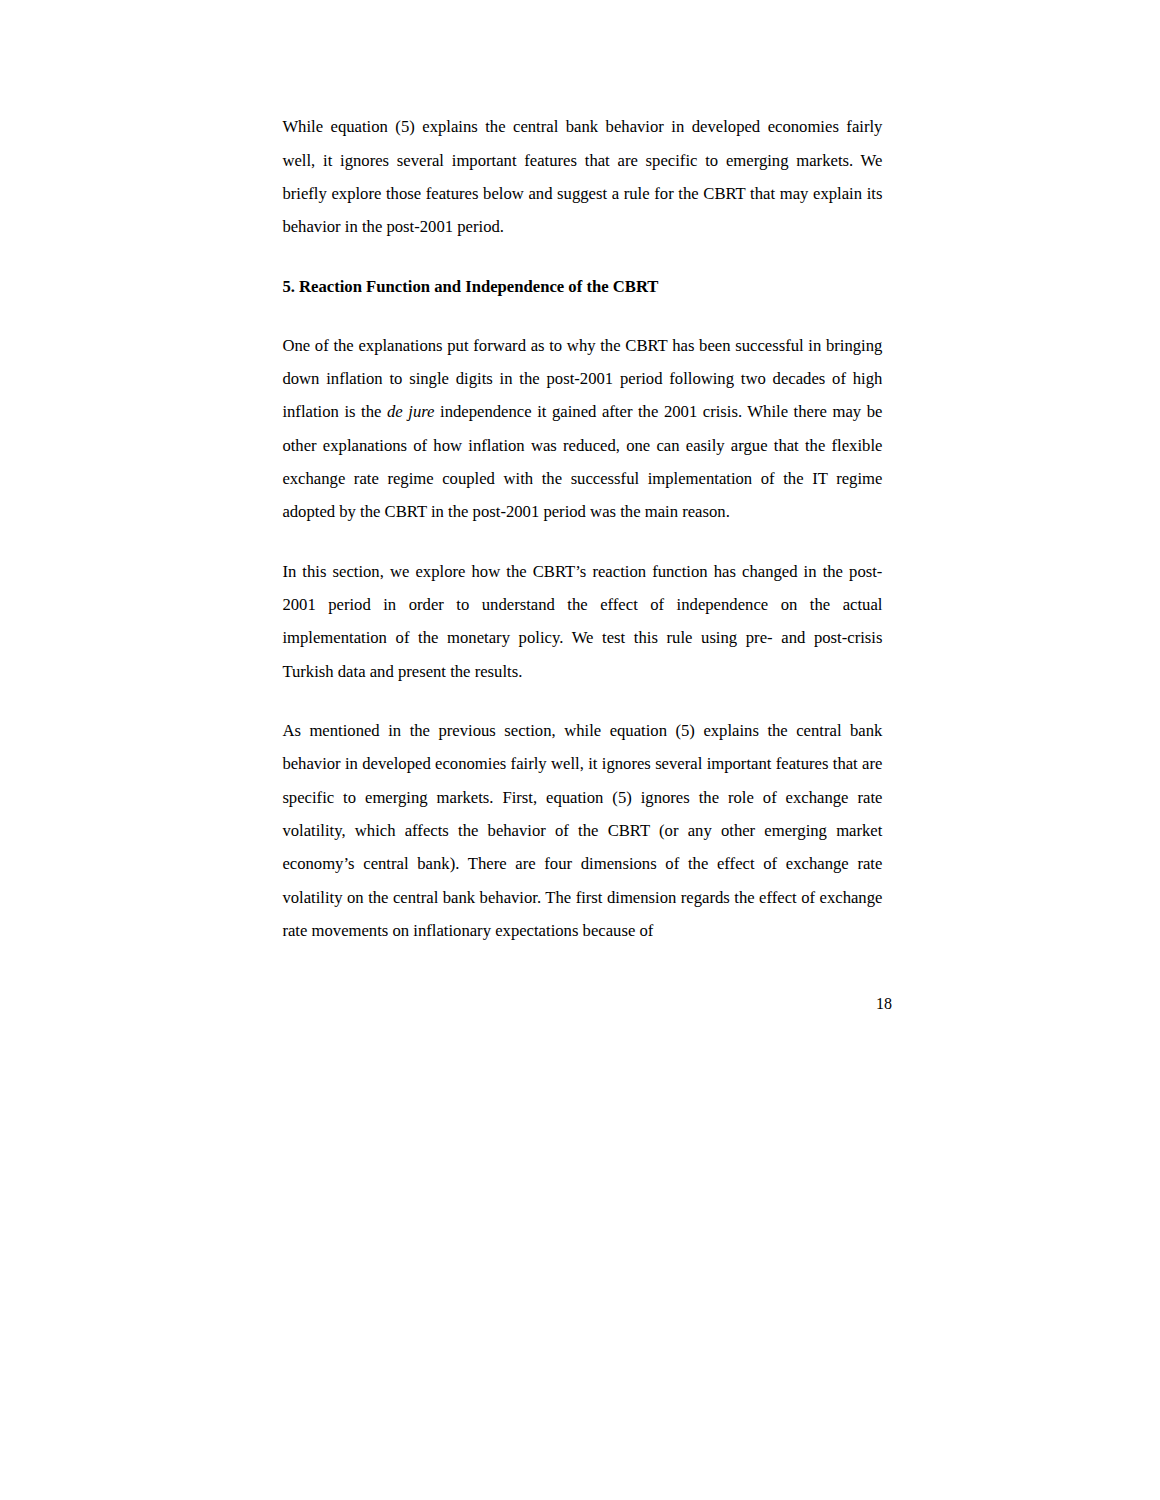While equation (5) explains the central bank behavior in developed economies fairly well, it ignores several important features that are specific to emerging markets. We briefly explore those features below and suggest a rule for the CBRT that may explain its behavior in the post-2001 period.
5. Reaction Function and Independence of the CBRT
One of the explanations put forward as to why the CBRT has been successful in bringing down inflation to single digits in the post-2001 period following two decades of high inflation is the de jure independence it gained after the 2001 crisis. While there may be other explanations of how inflation was reduced, one can easily argue that the flexible exchange rate regime coupled with the successful implementation of the IT regime adopted by the CBRT in the post-2001 period was the main reason.
In this section, we explore how the CBRT’s reaction function has changed in the post-2001 period in order to understand the effect of independence on the actual implementation of the monetary policy. We test this rule using pre- and post-crisis Turkish data and present the results.
As mentioned in the previous section, while equation (5) explains the central bank behavior in developed economies fairly well, it ignores several important features that are specific to emerging markets. First, equation (5) ignores the role of exchange rate volatility, which affects the behavior of the CBRT (or any other emerging market economy’s central bank). There are four dimensions of the effect of exchange rate volatility on the central bank behavior. The first dimension regards the effect of exchange rate movements on inflationary expectations because of
18